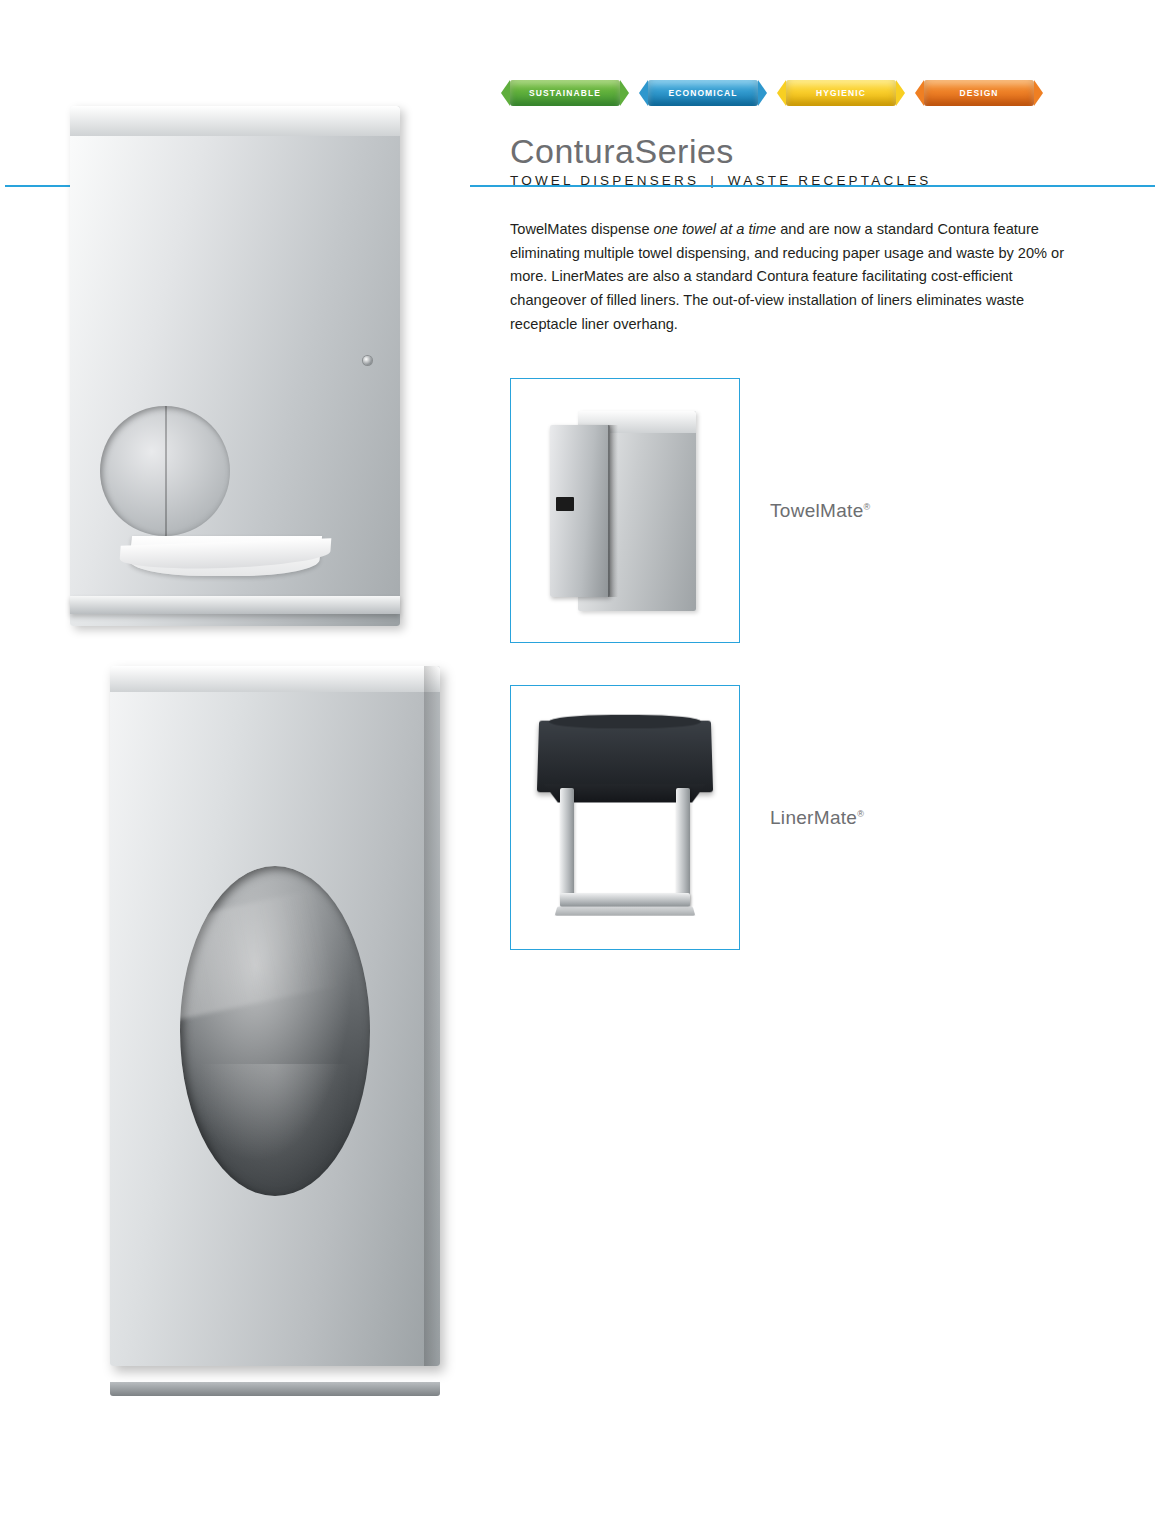Sustainable Economical Hygienic Design
ConturaSeries
Towel Dispensers | Waste Receptacles
TowelMates dispense one towel at a time and are now a standard Contura feature eliminating multiple towel dispensing, and reducing paper usage and waste by 20% or more. LinerMates are also a standard Contura feature facilitating cost-efficient changeover of filled liners. The out-of-view installation of liners eliminates waste receptacle liner overhang.
TowelMate®
LinerMate®